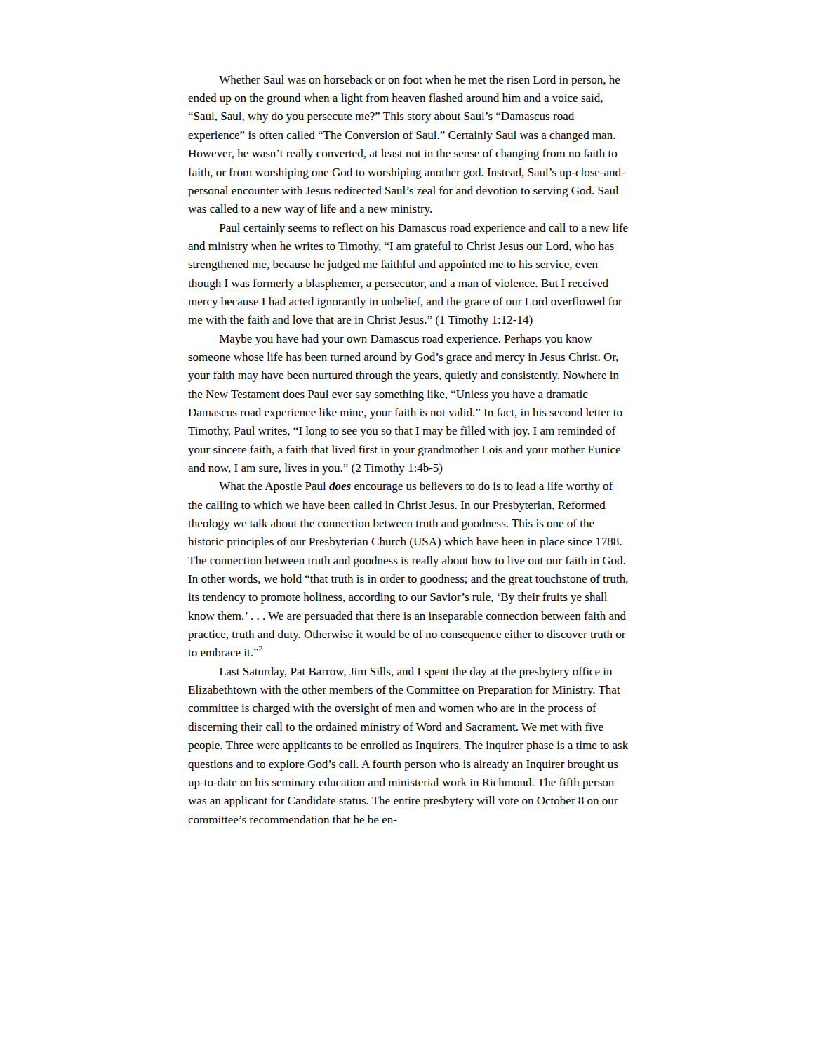Whether Saul was on horseback or on foot when he met the risen Lord in person, he ended up on the ground when a light from heaven flashed around him and a voice said, “Saul, Saul, why do you persecute me?” This story about Saul’s “Damascus road experience” is often called “The Conversion of Saul.” Certainly Saul was a changed man. However, he wasn’t really converted, at least not in the sense of changing from no faith to faith, or from worshiping one God to worshiping another god. Instead, Saul’s up-close-and-personal encounter with Jesus redirected Saul’s zeal for and devotion to serving God. Saul was called to a new way of life and a new ministry.
Paul certainly seems to reflect on his Damascus road experience and call to a new life and ministry when he writes to Timothy, “I am grateful to Christ Jesus our Lord, who has strengthened me, because he judged me faithful and appointed me to his service, even though I was formerly a blasphemer, a persecutor, and a man of violence. But I received mercy because I had acted ignorantly in unbelief, and the grace of our Lord overflowed for me with the faith and love that are in Christ Jesus.” (1 Timothy 1:12-14)
Maybe you have had your own Damascus road experience. Perhaps you know someone whose life has been turned around by God’s grace and mercy in Jesus Christ. Or, your faith may have been nurtured through the years, quietly and consistently. Nowhere in the New Testament does Paul ever say something like, “Unless you have a dramatic Damascus road experience like mine, your faith is not valid.” In fact, in his second letter to Timothy, Paul writes, “I long to see you so that I may be filled with joy. I am reminded of your sincere faith, a faith that lived first in your grandmother Lois and your mother Eunice and now, I am sure, lives in you.” (2 Timothy 1:4b-5)
What the Apostle Paul does encourage us believers to do is to lead a life worthy of the calling to which we have been called in Christ Jesus. In our Presbyterian, Reformed theology we talk about the connection between truth and goodness. This is one of the historic principles of our Presbyterian Church (USA) which have been in place since 1788. The connection between truth and goodness is really about how to live out our faith in God. In other words, we hold “that truth is in order to goodness; and the great touchstone of truth, its tendency to promote holiness, according to our Savior’s rule, ‘By their fruits ye shall know them.’ . . . We are persuaded that there is an inseparable connection between faith and practice, truth and duty. Otherwise it would be of no consequence either to discover truth or to embrace it.”2
Last Saturday, Pat Barrow, Jim Sills, and I spent the day at the presbytery office in Elizabethtown with the other members of the Committee on Preparation for Ministry. That committee is charged with the oversight of men and women who are in the process of discerning their call to the ordained ministry of Word and Sacrament. We met with five people. Three were applicants to be enrolled as Inquirers. The inquirer phase is a time to ask questions and to explore God’s call. A fourth person who is already an Inquirer brought us up-to-date on his seminary education and ministerial work in Richmond. The fifth person was an applicant for Candidate status. The entire presbytery will vote on October 8 on our committee’s recommendation that he be en-